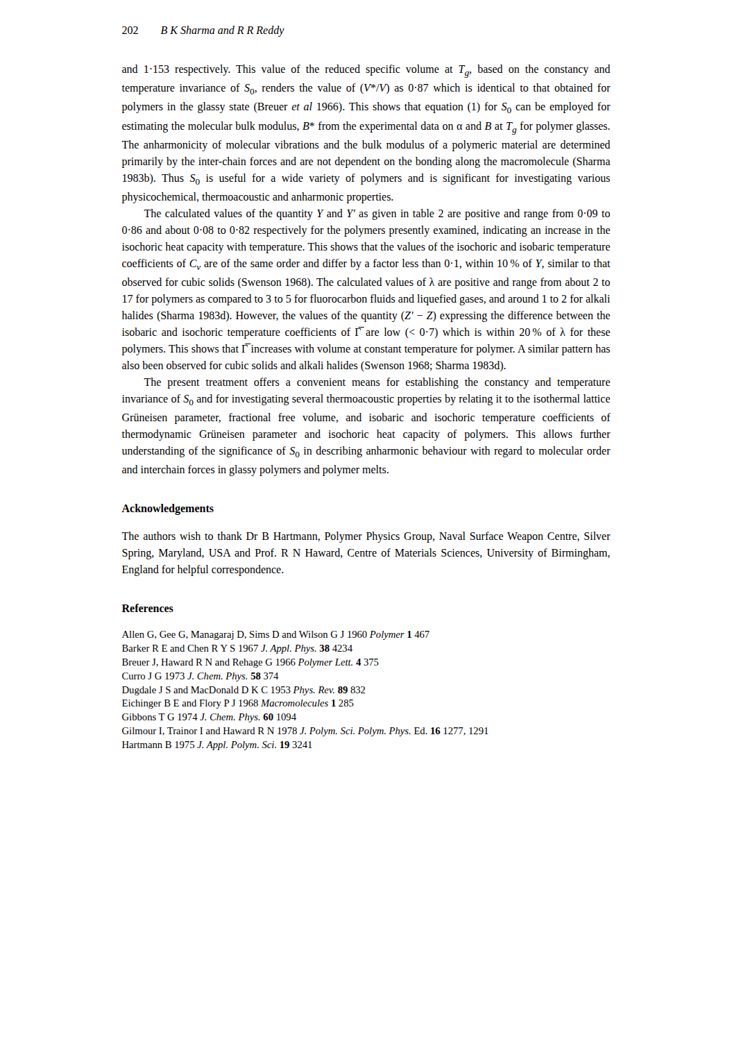202 B K Sharma and R R Reddy
and 1·153 respectively. This value of the reduced specific volume at Tg, based on the constancy and temperature invariance of S0, renders the value of (V*/V) as 0·87 which is identical to that obtained for polymers in the glassy state (Breuer et al 1966). This shows that equation (1) for S0 can be employed for estimating the molecular bulk modulus, B* from the experimental data on α and B at Tg for polymer glasses. The anharmonicity of molecular vibrations and the bulk modulus of a polymeric material are determined primarily by the inter-chain forces and are not dependent on the bonding along the macromolecule (Sharma 1983b). Thus S0 is useful for a wide variety of polymers and is significant for investigating various physicochemical, thermoacoustic and anharmonic properties.
The calculated values of the quantity Y and Y' as given in table 2 are positive and range from 0·09 to 0·86 and about 0·08 to 0·82 respectively for the polymers presently examined, indicating an increase in the isochoric heat capacity with temperature. This shows that the values of the isochoric and isobaric temperature coefficients of Cv are of the same order and differ by a factor less than 0·1, within 10 % of Y, similar to that observed for cubic solids (Swenson 1968). The calculated values of λ are positive and range from about 2 to 17 for polymers as compared to 3 to 5 for fluorocarbon fluids and liquefied gases, and around 1 to 2 for alkali halides (Sharma 1983d). However, the values of the quantity (Z' − Z) expressing the difference between the isobaric and isochoric temperature coefficients of Γ̅ are low (< 0·7) which is within 20 % of λ for these polymers. This shows that Γ̅ increases with volume at constant temperature for polymer. A similar pattern has also been observed for cubic solids and alkali halides (Swenson 1968; Sharma 1983d).
The present treatment offers a convenient means for establishing the constancy and temperature invariance of S0 and for investigating several thermoacoustic properties by relating it to the isothermal lattice Grüneisen parameter, fractional free volume, and isobaric and isochoric temperature coefficients of thermodynamic Grüneisen parameter and isochoric heat capacity of polymers. This allows further understanding of the significance of S0 in describing anharmonic behaviour with regard to molecular order and interchain forces in glassy polymers and polymer melts.
Acknowledgements
The authors wish to thank Dr B Hartmann, Polymer Physics Group, Naval Surface Weapon Centre, Silver Spring, Maryland, USA and Prof. R N Haward, Centre of Materials Sciences, University of Birmingham, England for helpful correspondence.
References
Allen G, Gee G, Managaraj D, Sims D and Wilson G J 1960 Polymer 1 467
Barker R E and Chen R Y S 1967 J. Appl. Phys. 38 4234
Breuer J, Haward R N and Rehage G 1966 Polymer Lett. 4 375
Curro J G 1973 J. Chem. Phys. 58 374
Dugdale J S and MacDonald D K C 1953 Phys. Rev. 89 832
Eichinger B E and Flory P J 1968 Macromolecules 1 285
Gibbons T G 1974 J. Chem. Phys. 60 1094
Gilmour I, Trainor I and Haward R N 1978 J. Polym. Sci. Polym. Phys. Ed. 16 1277, 1291
Hartmann B 1975 J. Appl. Polym. Sci. 19 3241